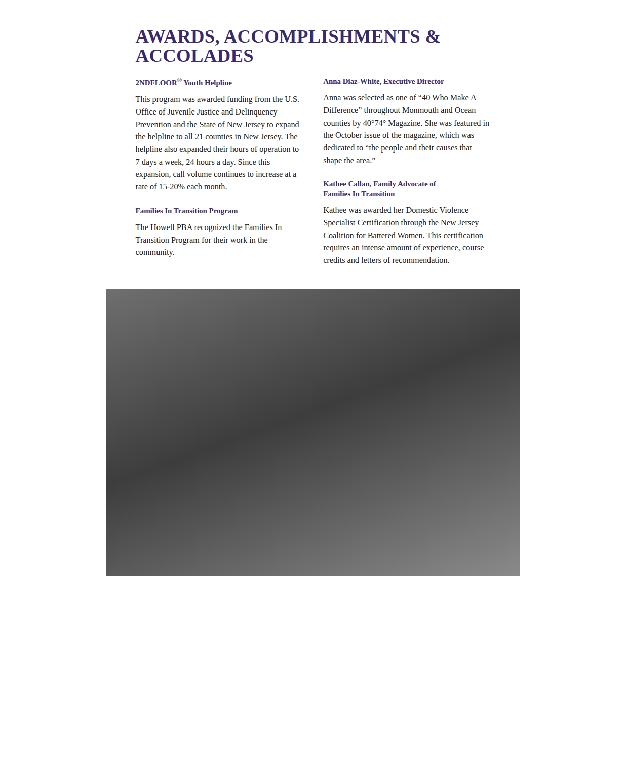AWARDS, ACCOMPLISHMENTS & ACCOLADES
2NDFLOOR® Youth Helpline
This program was awarded funding from the U.S. Office of Juvenile Justice and Delinquency Prevention and the State of New Jersey to expand the helpline to all 21 counties in New Jersey. The helpline also expanded their hours of operation to 7 days a week, 24 hours a day. Since this expansion, call volume continues to increase at a rate of 15-20% each month.
Families In Transition Program
The Howell PBA recognized the Families In Transition Program for their work in the community.
Anna Diaz-White, Executive Director
Anna was selected as one of “40 Who Make A Difference” throughout Monmouth and Ocean counties by 40°74° Magazine. She was featured in the October issue of the magazine, which was dedicated to “the people and their causes that shape the area.”
Kathee Callan, Family Advocate of
Families In Transition
Kathee was awarded her Domestic Violence Specialist Certification through the New Jersey Coalition for Battered Women. This certification requires an intense amount of experience, course credits and letters of recommendation.